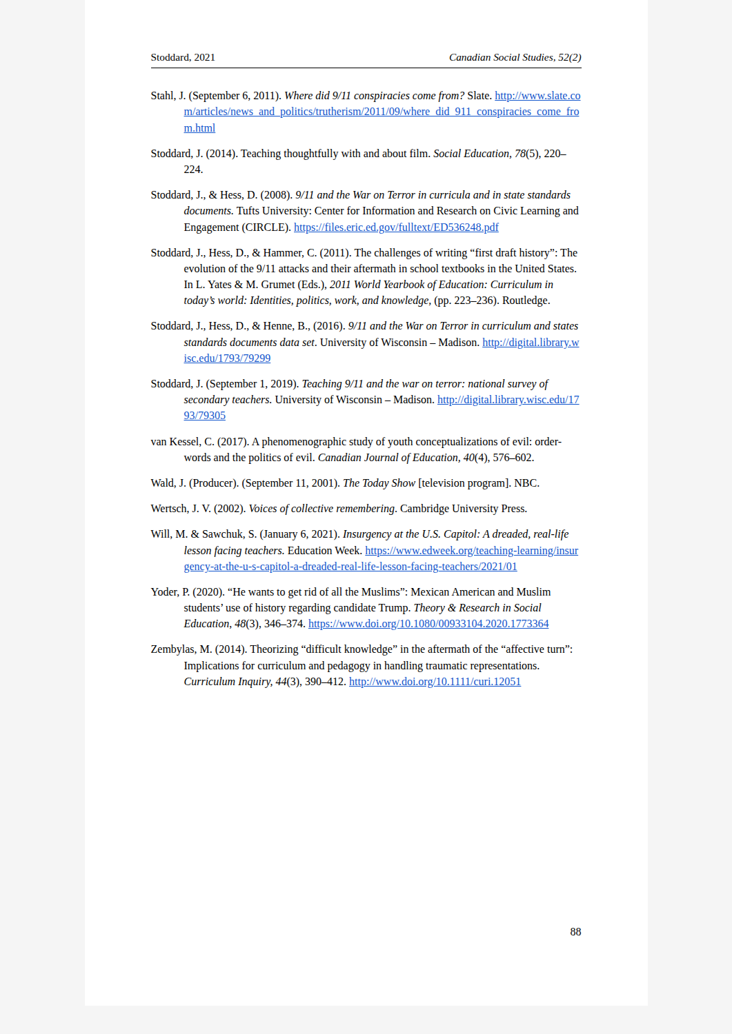Stoddard, 2021 Canadian Social Studies, 52(2)
Stahl, J. (September 6, 2011). Where did 9/11 conspiracies come from? Slate. http://www.slate.com/articles/news_and_politics/trutherism/2011/09/where_did_911_conspiracies_come_from.html
Stoddard, J. (2014). Teaching thoughtfully with and about film. Social Education, 78(5), 220–224.
Stoddard, J., & Hess, D. (2008). 9/11 and the War on Terror in curricula and in state standards documents. Tufts University: Center for Information and Research on Civic Learning and Engagement (CIRCLE). https://files.eric.ed.gov/fulltext/ED536248.pdf
Stoddard, J., Hess, D., & Hammer, C. (2011). The challenges of writing “first draft history”: The evolution of the 9/11 attacks and their aftermath in school textbooks in the United States. In L. Yates & M. Grumet (Eds.), 2011 World Yearbook of Education: Curriculum in today’s world: Identities, politics, work, and knowledge, (pp. 223–236). Routledge.
Stoddard, J., Hess, D., & Henne, B., (2016). 9/11 and the War on Terror in curriculum and states standards documents data set. University of Wisconsin – Madison. http://digital.library.wisc.edu/1793/79299
Stoddard, J. (September 1, 2019). Teaching 9/11 and the war on terror: national survey of secondary teachers. University of Wisconsin – Madison. http://digital.library.wisc.edu/1793/79305
van Kessel, C. (2017). A phenomenographic study of youth conceptualizations of evil: order-words and the politics of evil. Canadian Journal of Education, 40(4), 576–602.
Wald, J. (Producer). (September 11, 2001). The Today Show [television program]. NBC.
Wertsch, J. V. (2002). Voices of collective remembering. Cambridge University Press.
Will, M. & Sawchuk, S. (January 6, 2021). Insurgency at the U.S. Capitol: A dreaded, real-life lesson facing teachers. Education Week. https://www.edweek.org/teaching-learning/insurgency-at-the-u-s-capitol-a-dreaded-real-life-lesson-facing-teachers/2021/01
Yoder, P. (2020). “He wants to get rid of all the Muslims”: Mexican American and Muslim students’ use of history regarding candidate Trump. Theory & Research in Social Education, 48(3), 346–374. https://www.doi.org/10.1080/00933104.2020.1773364
Zembylas, M. (2014). Theorizing “difficult knowledge” in the aftermath of the “affective turn”: Implications for curriculum and pedagogy in handling traumatic representations. Curriculum Inquiry, 44(3), 390–412. http://www.doi.org/10.1111/curi.12051
88